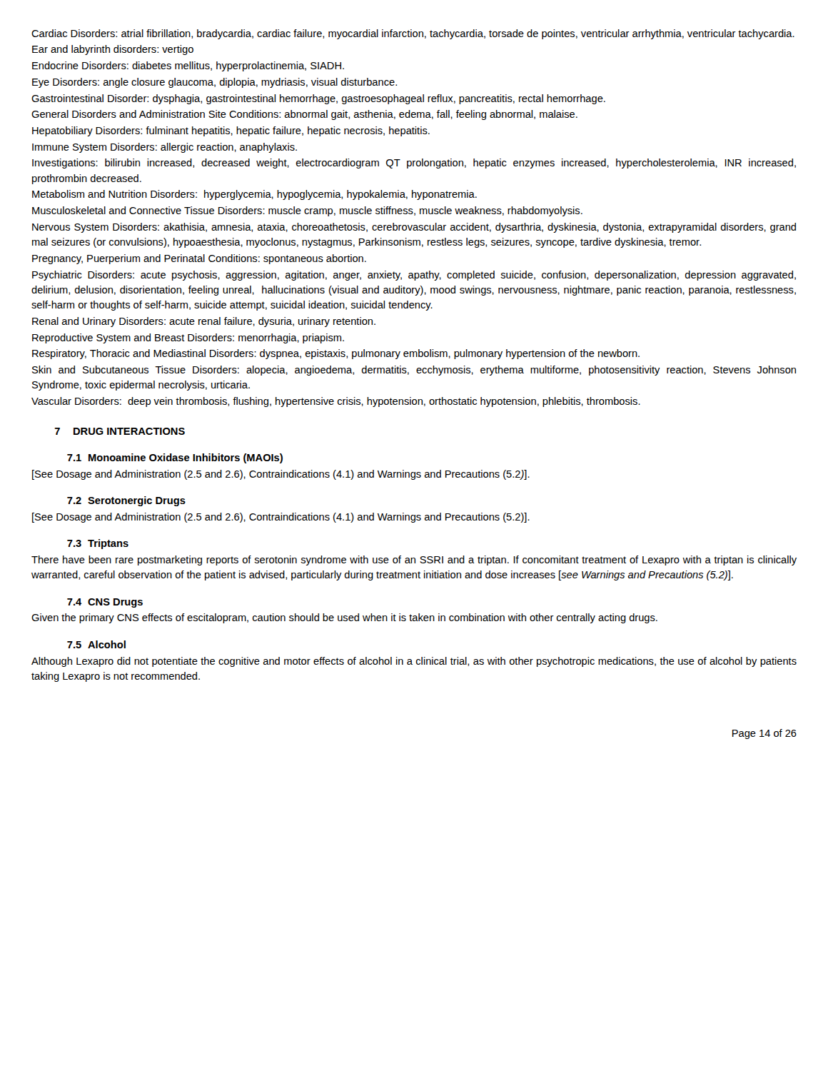Cardiac Disorders: atrial fibrillation, bradycardia, cardiac failure, myocardial infarction, tachycardia, torsade de pointes, ventricular arrhythmia, ventricular tachycardia.
Ear and labyrinth disorders: vertigo
Endocrine Disorders: diabetes mellitus, hyperprolactinemia, SIADH.
Eye Disorders: angle closure glaucoma, diplopia, mydriasis, visual disturbance.
Gastrointestinal Disorder: dysphagia, gastrointestinal hemorrhage, gastroesophageal reflux, pancreatitis, rectal hemorrhage.
General Disorders and Administration Site Conditions: abnormal gait, asthenia, edema, fall, feeling abnormal, malaise.
Hepatobiliary Disorders: fulminant hepatitis, hepatic failure, hepatic necrosis, hepatitis.
Immune System Disorders: allergic reaction, anaphylaxis.
Investigations: bilirubin increased, decreased weight, electrocardiogram QT prolongation, hepatic enzymes increased, hypercholesterolemia, INR increased, prothrombin decreased.
Metabolism and Nutrition Disorders: hyperglycemia, hypoglycemia, hypokalemia, hyponatremia.
Musculoskeletal and Connective Tissue Disorders: muscle cramp, muscle stiffness, muscle weakness, rhabdomyolysis.
Nervous System Disorders: akathisia, amnesia, ataxia, choreoathetosis, cerebrovascular accident, dysarthria, dyskinesia, dystonia, extrapyramidal disorders, grand mal seizures (or convulsions), hypoaesthesia, myoclonus, nystagmus, Parkinsonism, restless legs, seizures, syncope, tardive dyskinesia, tremor.
Pregnancy, Puerperium and Perinatal Conditions: spontaneous abortion.
Psychiatric Disorders: acute psychosis, aggression, agitation, anger, anxiety, apathy, completed suicide, confusion, depersonalization, depression aggravated, delirium, delusion, disorientation, feeling unreal, hallucinations (visual and auditory), mood swings, nervousness, nightmare, panic reaction, paranoia, restlessness, self-harm or thoughts of self-harm, suicide attempt, suicidal ideation, suicidal tendency.
Renal and Urinary Disorders: acute renal failure, dysuria, urinary retention.
Reproductive System and Breast Disorders: menorrhagia, priapism.
Respiratory, Thoracic and Mediastinal Disorders: dyspnea, epistaxis, pulmonary embolism, pulmonary hypertension of the newborn.
Skin and Subcutaneous Tissue Disorders: alopecia, angioedema, dermatitis, ecchymosis, erythema multiforme, photosensitivity reaction, Stevens Johnson Syndrome, toxic epidermal necrolysis, urticaria.
Vascular Disorders: deep vein thrombosis, flushing, hypertensive crisis, hypotension, orthostatic hypotension, phlebitis, thrombosis.
7 DRUG INTERACTIONS
7.1 Monoamine Oxidase Inhibitors (MAOIs)
[See Dosage and Administration (2.5 and 2.6), Contraindications (4.1) and Warnings and Precautions (5.2)].
7.2 Serotonergic Drugs
[See Dosage and Administration (2.5 and 2.6), Contraindications (4.1) and Warnings and Precautions (5.2)].
7.3 Triptans
There have been rare postmarketing reports of serotonin syndrome with use of an SSRI and a triptan. If concomitant treatment of Lexapro with a triptan is clinically warranted, careful observation of the patient is advised, particularly during treatment initiation and dose increases [see Warnings and Precautions (5.2)].
7.4 CNS Drugs
Given the primary CNS effects of escitalopram, caution should be used when it is taken in combination with other centrally acting drugs.
7.5 Alcohol
Although Lexapro did not potentiate the cognitive and motor effects of alcohol in a clinical trial, as with other psychotropic medications, the use of alcohol by patients taking Lexapro is not recommended.
Page 14 of 26